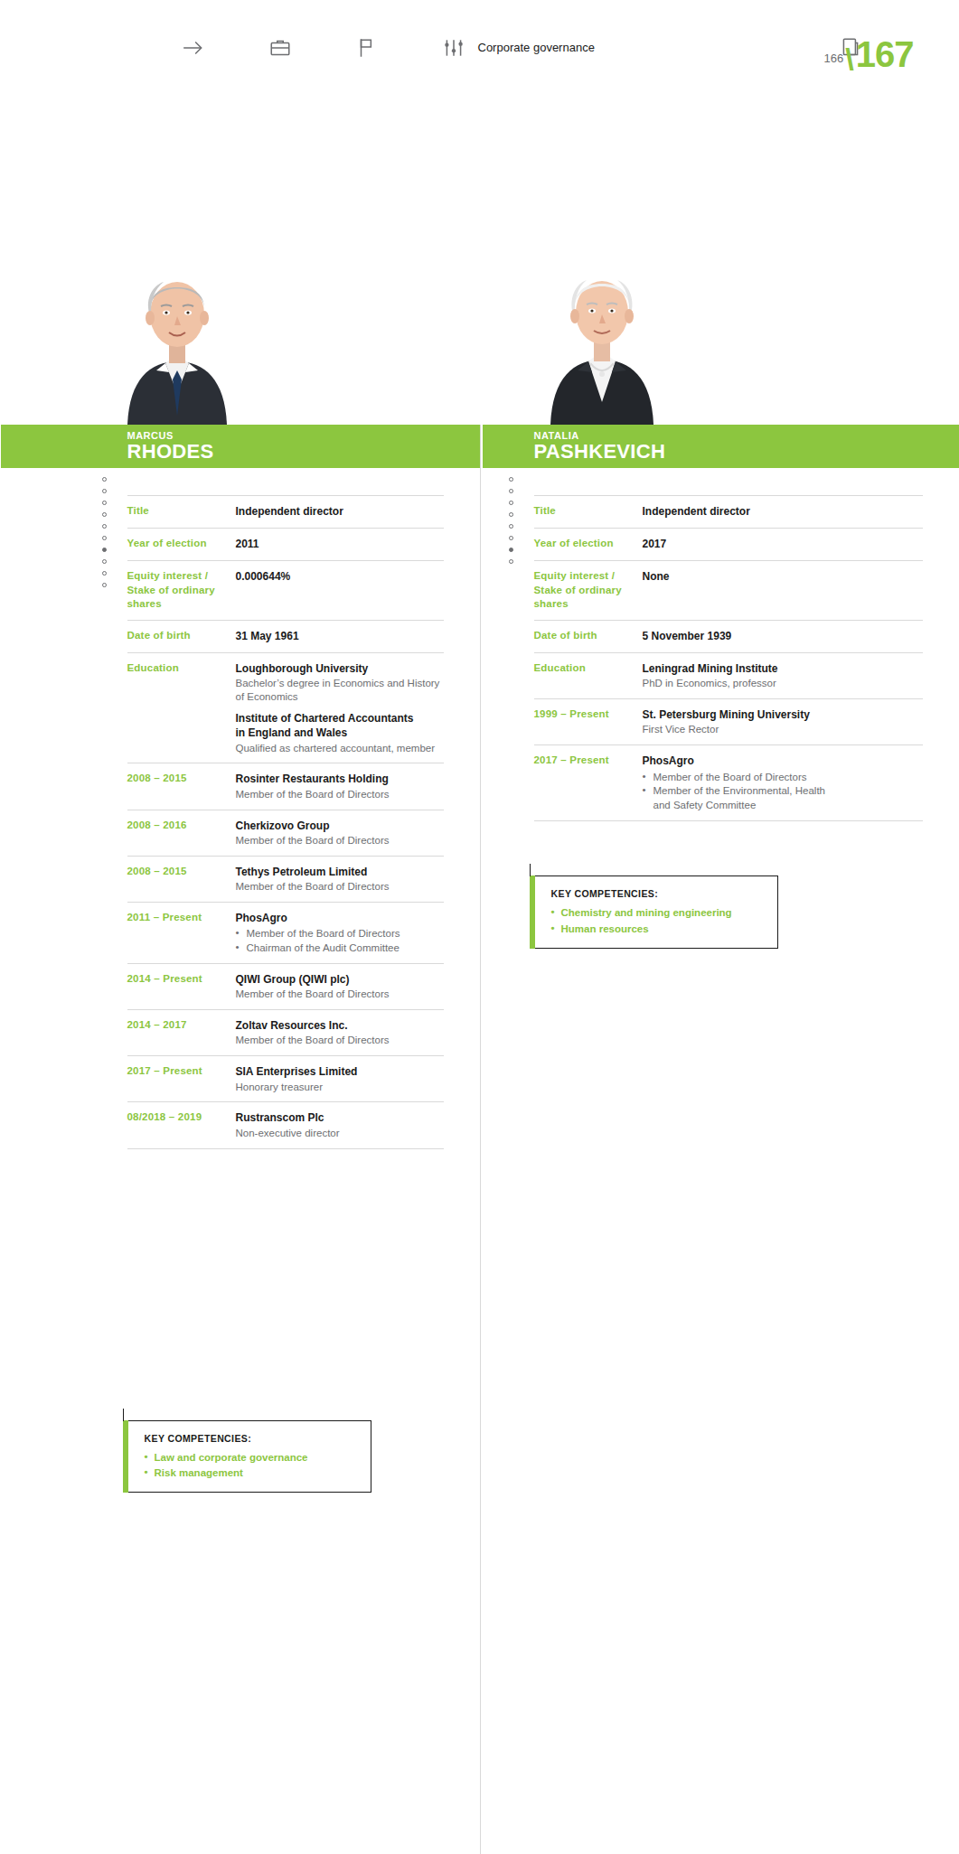Corporate governance
166 \ 167
Marcus Rhodes
Natalia Pashkevich
| Title | Independent director |
| Year of election | 2011 |
| Equity interest / Stake of ordinary shares | 0.000644% |
| Date of birth | 31 May 1961 |
| Education | Loughborough University Bachelor’s degree in Economics and History of Economics Institute of Chartered Accountants in England and Wales Qualified as chartered accountant, member |
| 2008 – 2015 | Rosinter Restaurants Holding Member of the Board of Directors |
| 2008 – 2016 | Cherkizovo Group Member of the Board of Directors |
| 2008 – 2015 | Tethys Petroleum Limited Member of the Board of Directors |
| 2011 – Present | PhosAgro Member of the Board of Directors Chairman of the Audit Committee |
| 2014 – Present | QIWI Group (QIWI plc) Member of the Board of Directors |
| 2014 – 2017 | Zoltav Resources Inc. Member of the Board of Directors |
| 2017 – Present | SIA Enterprises Limited Honorary treasurer |
| 08/2018 – 2019 | Rustranscom Plc Non-executive director |
Key competencies:
Law and corporate governance
Risk management
| Title | Independent director |
| Year of election | 2017 |
| Equity interest / Stake of ordinary shares | None |
| Date of birth | 5 November 1939 |
| Education | Leningrad Mining Institute PhD in Economics, professor |
| 1999 – Present | St. Petersburg Mining University First Vice Rector |
| 2017 – Present | PhosAgro Member of the Board of Directors Member of the Environmental, Health and Safety Committee |
Key competencies:
Chemistry and mining engineering
Human resources